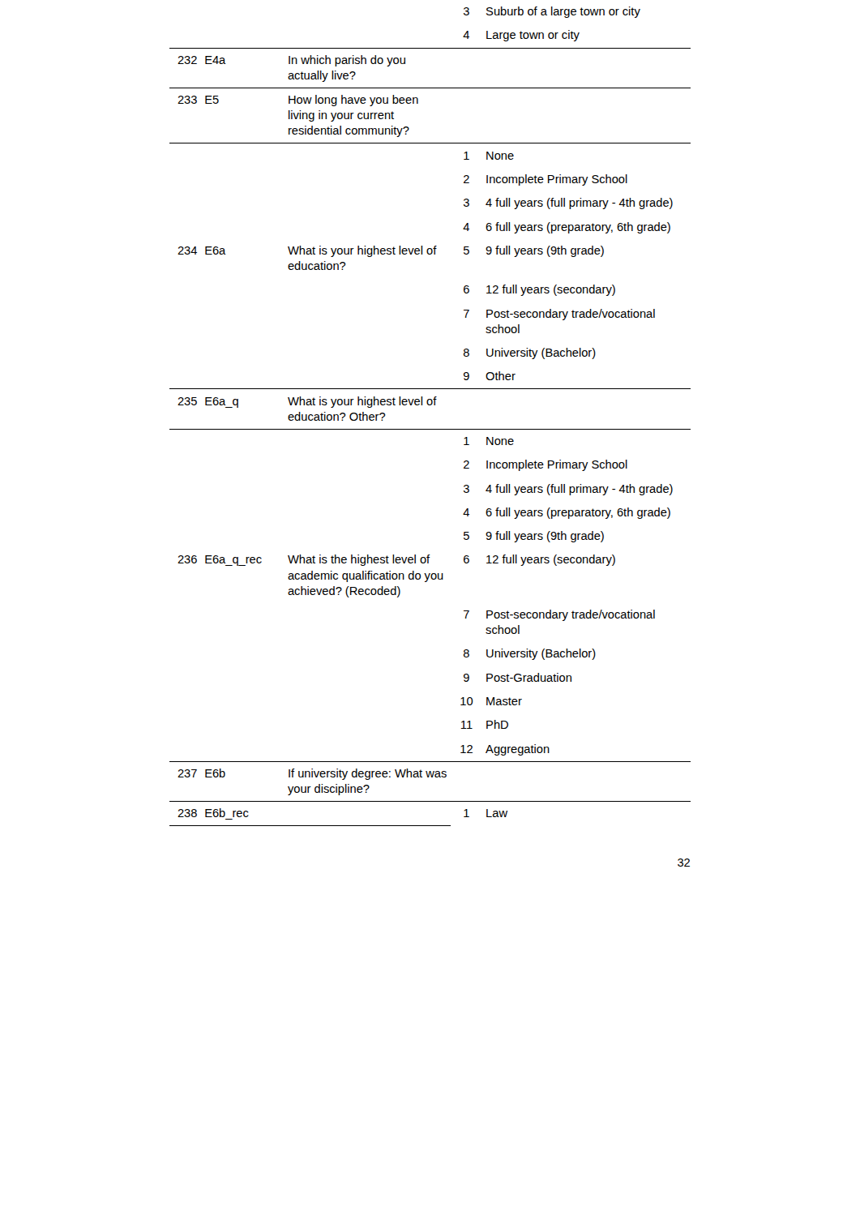| | | | 3 | Suburb of a large town or city |
| | | | 4 | Large town or city |
| 232 | E4a | In which parish do you actually live? | | |
| 233 | E5 | How long have you been living in your current residential community? | | |
| | | | 1 | None |
| | | | 2 | Incomplete Primary School |
| | | | 3 | 4 full years (full primary - 4th grade) |
| | | | 4 | 6 full years (preparatory, 6th grade) |
| 234 | E6a | What is your highest level of education? | 5 | 9 full years (9th grade) |
| | | | 6 | 12 full years (secondary) |
| | | | 7 | Post-secondary trade/vocational school |
| | | | 8 | University (Bachelor) |
| | | | 9 | Other |
| 235 | E6a_q | What is your highest level of education? Other? | | |
| | | | 1 | None |
| | | | 2 | Incomplete Primary School |
| | | | 3 | 4 full years (full primary - 4th grade) |
| | | | 4 | 6 full years (preparatory, 6th grade) |
| | | | 5 | 9 full years (9th grade) |
| 236 | E6a_q_rec | What is the highest level of academic qualification do you achieved? (Recoded) | 6 | 12 full years (secondary) |
| | | | 7 | Post-secondary trade/vocational school |
| | | | 8 | University (Bachelor) |
| | | | 9 | Post-Graduation |
| | | | 10 | Master |
| | | | 11 | PhD |
| | | | 12 | Aggregation |
| 237 | E6b | If university degree: What was your discipline? | | |
| 238 | E6b_rec | | 1 | Law |
32